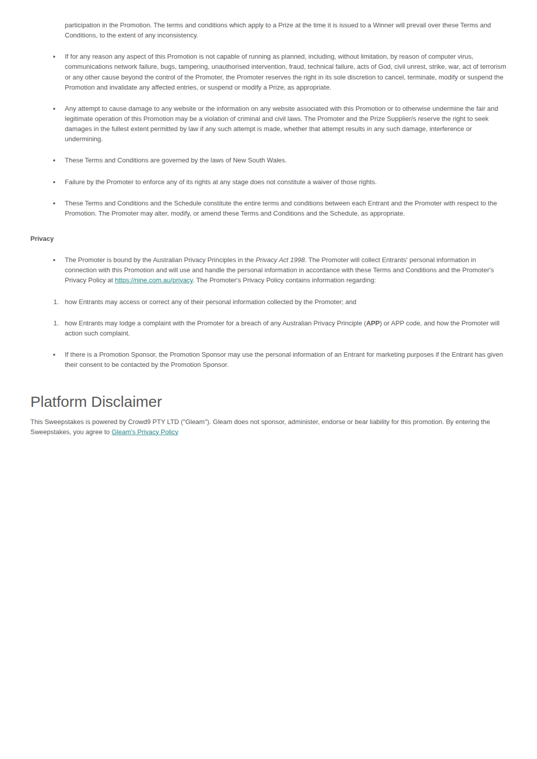participation in the Promotion. The terms and conditions which apply to a Prize at the time it is issued to a Winner will prevail over these Terms and Conditions, to the extent of any inconsistency.
If for any reason any aspect of this Promotion is not capable of running as planned, including, without limitation, by reason of computer virus, communications network failure, bugs, tampering, unauthorised intervention, fraud, technical failure, acts of God, civil unrest, strike, war, act of terrorism or any other cause beyond the control of the Promoter, the Promoter reserves the right in its sole discretion to cancel, terminate, modify or suspend the Promotion and invalidate any affected entries, or suspend or modify a Prize, as appropriate.
Any attempt to cause damage to any website or the information on any website associated with this Promotion or to otherwise undermine the fair and legitimate operation of this Promotion may be a violation of criminal and civil laws. The Promoter and the Prize Supplier/s reserve the right to seek damages in the fullest extent permitted by law if any such attempt is made, whether that attempt results in any such damage, interference or undermining.
These Terms and Conditions are governed by the laws of New South Wales.
Failure by the Promoter to enforce any of its rights at any stage does not constitute a waiver of those rights.
These Terms and Conditions and the Schedule constitute the entire terms and conditions between each Entrant and the Promoter with respect to the Promotion. The Promoter may alter, modify, or amend these Terms and Conditions and the Schedule, as appropriate.
Privacy
The Promoter is bound by the Australian Privacy Principles in the Privacy Act 1998. The Promoter will collect Entrants' personal information in connection with this Promotion and will use and handle the personal information in accordance with these Terms and Conditions and the Promoter's Privacy Policy at https://nine.com.au/privacy. The Promoter's Privacy Policy contains information regarding:
how Entrants may access or correct any of their personal information collected by the Promoter; and
how Entrants may lodge a complaint with the Promoter for a breach of any Australian Privacy Principle (APP) or APP code, and how the Promoter will action such complaint.
If there is a Promotion Sponsor, the Promotion Sponsor may use the personal information of an Entrant for marketing purposes if the Entrant has given their consent to be contacted by the Promotion Sponsor.
Platform Disclaimer
This Sweepstakes is powered by Crowd9 PTY LTD ("Gleam"). Gleam does not sponsor, administer, endorse or bear liability for this promotion. By entering the Sweepstakes, you agree to Gleam's Privacy Policy